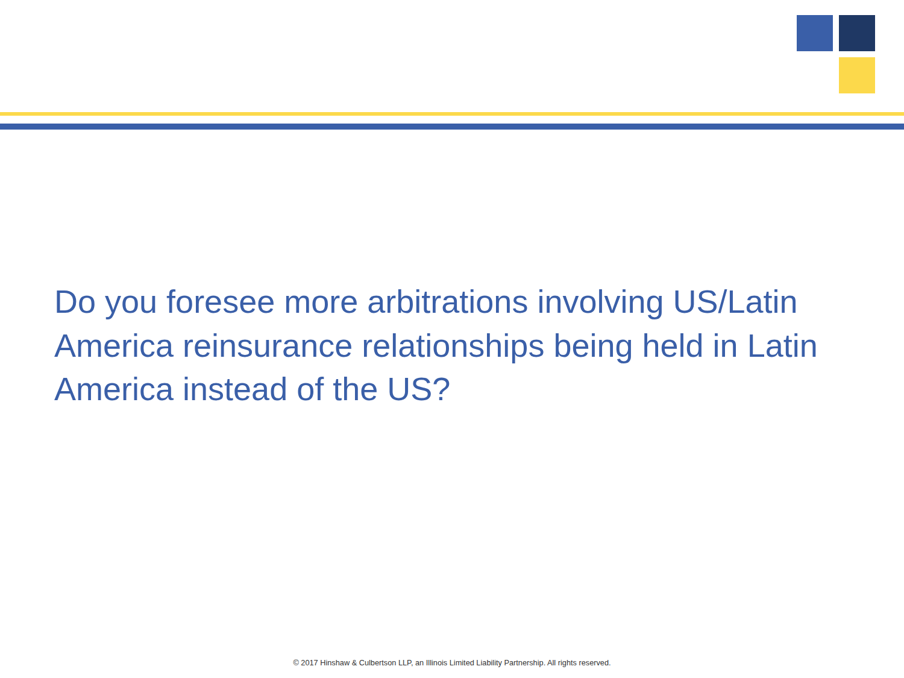Do you foresee more arbitrations involving US/Latin America reinsurance relationships being held in Latin America instead of the US?
© 2017 Hinshaw & Culbertson LLP, an Illinois Limited Liability Partnership. All rights reserved.